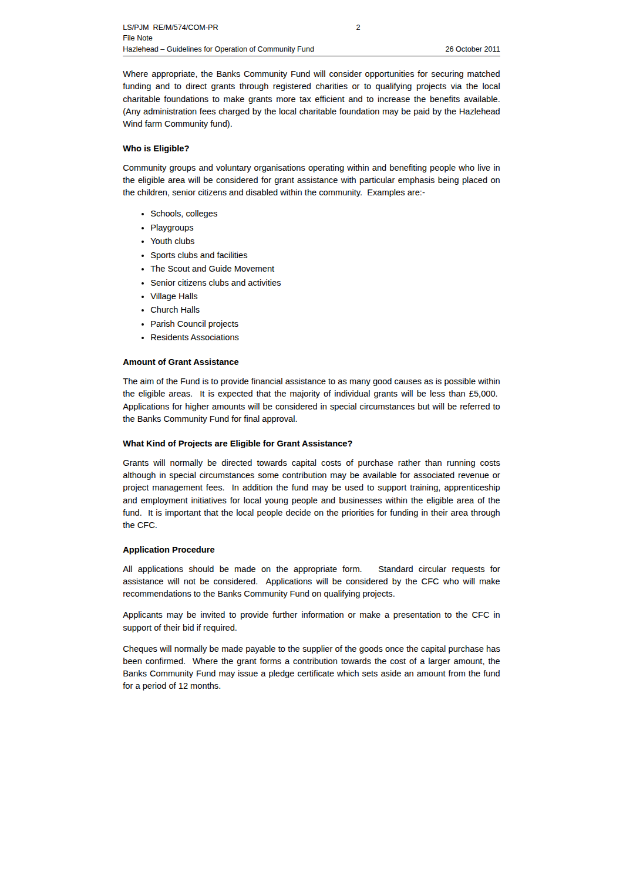LS/PJM RE/M/574/COM-PR
2
File Note
Hazlehead – Guidelines for Operation of Community Fund
26 October 2011
Where appropriate, the Banks Community Fund will consider opportunities for securing matched funding and to direct grants through registered charities or to qualifying projects via the local charitable foundations to make grants more tax efficient and to increase the benefits available. (Any administration fees charged by the local charitable foundation may be paid by the Hazlehead Wind farm Community fund).
Who is Eligible?
Community groups and voluntary organisations operating within and benefiting people who live in the eligible area will be considered for grant assistance with particular emphasis being placed on the children, senior citizens and disabled within the community. Examples are:-
Schools, colleges
Playgroups
Youth clubs
Sports clubs and facilities
The Scout and Guide Movement
Senior citizens clubs and activities
Village Halls
Church Halls
Parish Council projects
Residents Associations
Amount of Grant Assistance
The aim of the Fund is to provide financial assistance to as many good causes as is possible within the eligible areas. It is expected that the majority of individual grants will be less than £5,000. Applications for higher amounts will be considered in special circumstances but will be referred to the Banks Community Fund for final approval.
What Kind of Projects are Eligible for Grant Assistance?
Grants will normally be directed towards capital costs of purchase rather than running costs although in special circumstances some contribution may be available for associated revenue or project management fees. In addition the fund may be used to support training, apprenticeship and employment initiatives for local young people and businesses within the eligible area of the fund. It is important that the local people decide on the priorities for funding in their area through the CFC.
Application Procedure
All applications should be made on the appropriate form. Standard circular requests for assistance will not be considered. Applications will be considered by the CFC who will make recommendations to the Banks Community Fund on qualifying projects.
Applicants may be invited to provide further information or make a presentation to the CFC in support of their bid if required.
Cheques will normally be made payable to the supplier of the goods once the capital purchase has been confirmed. Where the grant forms a contribution towards the cost of a larger amount, the Banks Community Fund may issue a pledge certificate which sets aside an amount from the fund for a period of 12 months.